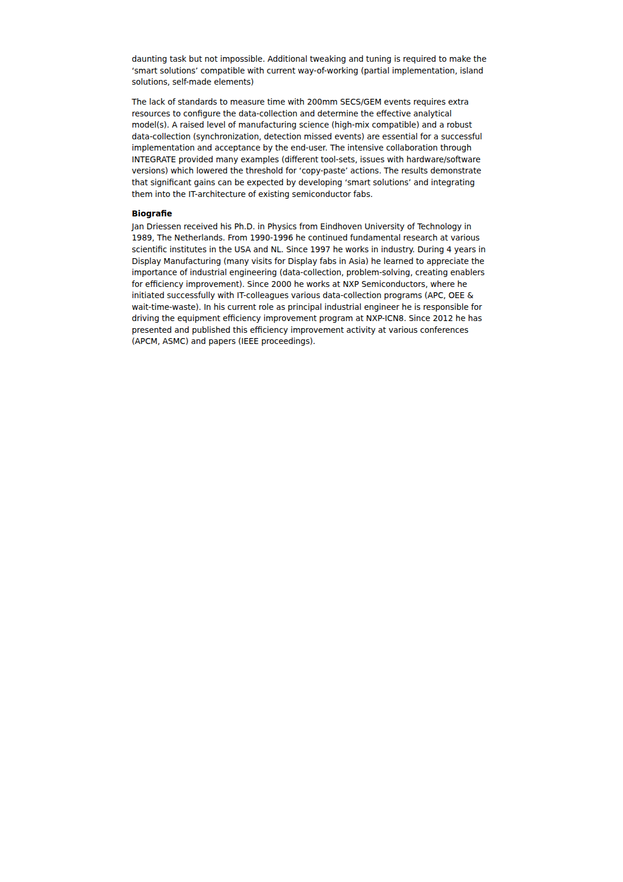daunting task but not impossible. Additional tweaking and tuning is required to make the ‘smart solutions’ compatible with current way-of-working (partial implementation, island solutions, self-made elements)
The lack of standards to measure time with 200mm SECS/GEM events requires extra resources to configure the data-collection and determine the effective analytical model(s). A raised level of manufacturing science (high-mix compatible) and a robust data-collection (synchronization, detection missed events) are essential for a successful implementation and acceptance by the end-user. The intensive collaboration through INTEGRATE provided many examples (different tool-sets, issues with hardware/software versions) which lowered the threshold for ‘copy-paste’ actions. The results demonstrate that significant gains can be expected by developing ‘smart solutions’ and integrating them into the IT-architecture of existing semiconductor fabs.
Biografie
Jan Driessen received his Ph.D. in Physics from Eindhoven University of Technology in 1989, The Netherlands. From 1990-1996 he continued fundamental research at various scientific institutes in the USA and NL. Since 1997 he works in industry. During 4 years in Display Manufacturing (many visits for Display fabs in Asia) he learned to appreciate the importance of industrial engineering (data-collection, problem-solving, creating enablers for efficiency improvement). Since 2000 he works at NXP Semiconductors, where he initiated successfully with IT-colleagues various data-collection programs (APC, OEE & wait-time-waste). In his current role as principal industrial engineer he is responsible for driving the equipment efficiency improvement program at NXP-ICN8. Since 2012 he has presented and published this efficiency improvement activity at various conferences (APCM, ASMC) and papers (IEEE proceedings).